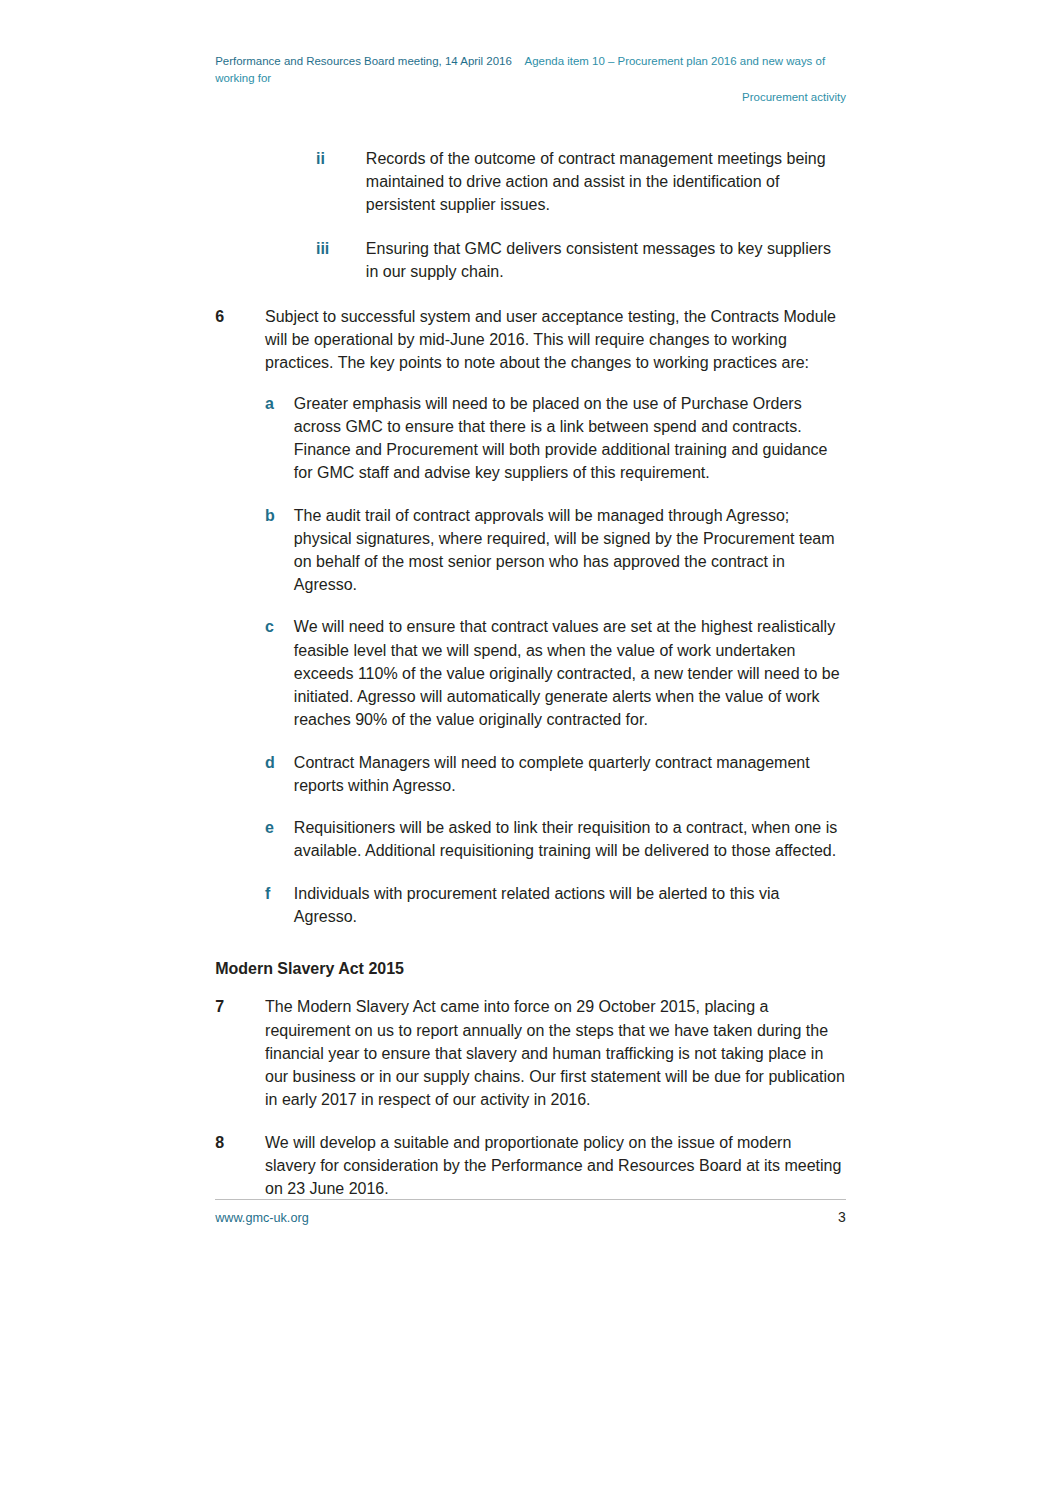Performance and Resources Board meeting, 14 April 2016 Agenda item 10 – Procurement plan 2016 and new ways of working for Procurement activity
ii Records of the outcome of contract management meetings being maintained to drive action and assist in the identification of persistent supplier issues.
iii Ensuring that GMC delivers consistent messages to key suppliers in our supply chain.
6
Subject to successful system and user acceptance testing, the Contracts Module will be operational by mid-June 2016. This will require changes to working practices. The key points to note about the changes to working practices are:
a Greater emphasis will need to be placed on the use of Purchase Orders across GMC to ensure that there is a link between spend and contracts. Finance and Procurement will both provide additional training and guidance for GMC staff and advise key suppliers of this requirement.
b The audit trail of contract approvals will be managed through Agresso; physical signatures, where required, will be signed by the Procurement team on behalf of the most senior person who has approved the contract in Agresso.
c We will need to ensure that contract values are set at the highest realistically feasible level that we will spend, as when the value of work undertaken exceeds 110% of the value originally contracted, a new tender will need to be initiated. Agresso will automatically generate alerts when the value of work reaches 90% of the value originally contracted for.
d Contract Managers will need to complete quarterly contract management reports within Agresso.
e Requisitioners will be asked to link their requisition to a contract, when one is available. Additional requisitioning training will be delivered to those affected.
f Individuals with procurement related actions will be alerted to this via Agresso.
Modern Slavery Act 2015
7
The Modern Slavery Act came into force on 29 October 2015, placing a requirement on us to report annually on the steps that we have taken during the financial year to ensure that slavery and human trafficking is not taking place in our business or in our supply chains. Our first statement will be due for publication in early 2017 in respect of our activity in 2016.
8
We will develop a suitable and proportionate policy on the issue of modern slavery for consideration by the Performance and Resources Board at its meeting on 23 June 2016.
www.gmc-uk.org 3